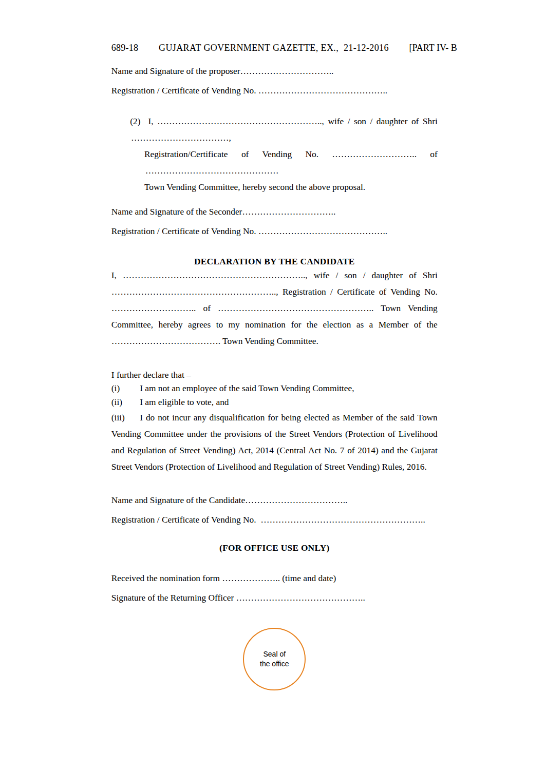689-18 GUJARAT GOVERNMENT GAZETTE, EX., 21-12-2016 [PART IV- B
Name and Signature of the proposer…………………………..
Registration / Certificate of Vending No. ……………………………………..
(2) I, ……………………………………………….., wife / son / daughter of Shri ……………………………, Registration/Certificate of Vending No. ……………………….. of ……………………………………… Town Vending Committee, hereby second the above proposal.
Name and Signature of the Seconder…………………………..
Registration / Certificate of Vending No. ……………………………………..
DECLARATION BY THE CANDIDATE
I, …………………………………………………….., wife / son / daughter of Shri ……………………………………………….., Registration / Certificate of Vending No. ……………………….. of …………………………………………….. Town Vending Committee, hereby agrees to my nomination for the election as a Member of the ………………………………. Town Vending Committee.
I further declare that –
(i) I am not an employee of the said Town Vending Committee,
(ii) I am eligible to vote, and
(iii) I do not incur any disqualification for being elected as Member of the said Town Vending Committee under the provisions of the Street Vendors (Protection of Livelihood and Regulation of Street Vending) Act, 2014 (Central Act No. 7 of 2014) and the Gujarat Street Vendors (Protection of Livelihood and Regulation of Street Vending) Rules, 2016.
Name and Signature of the Candidate……………………………..
Registration / Certificate of Vending No. ………………………………………………..
(FOR OFFICE USE ONLY)
Received the nomination form ……………….. (time and date)
Signature of the Returning Officer ……………………………………..
Seal of the office